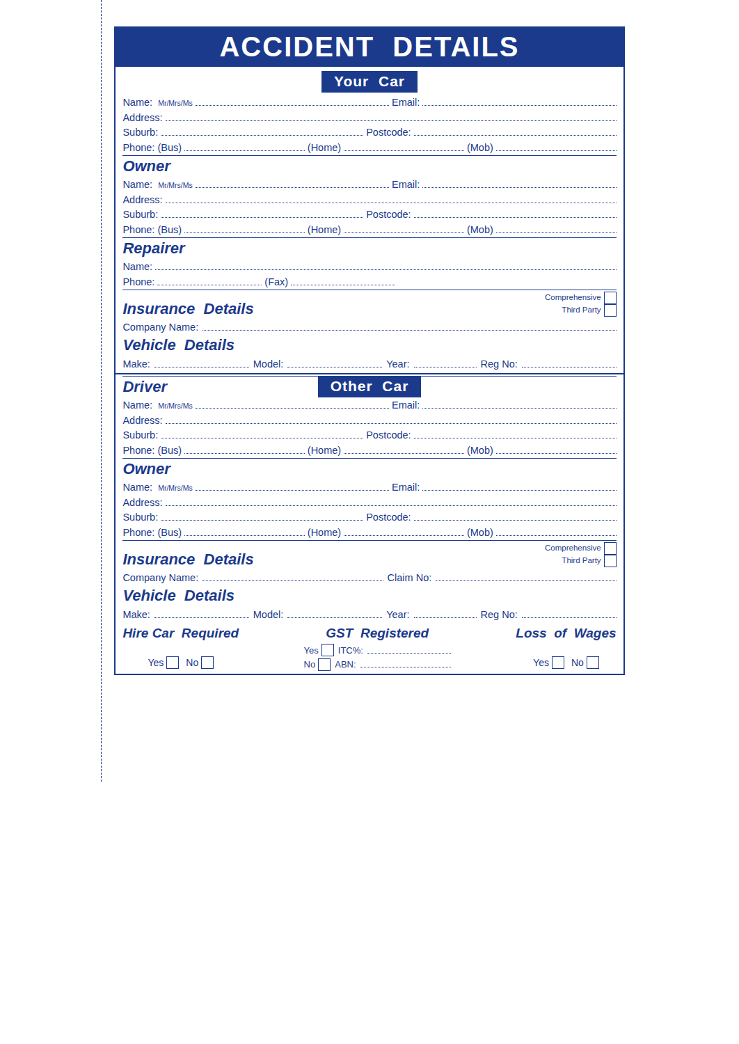ACCIDENT DETAILS
Your Car
Name: Mr/Mrs/Ms Email:
Address:
Suburb: Postcode:
Phone: (Bus) (Home) (Mob)
Owner
Name: Mr/Mrs/Ms Email:
Address:
Suburb: Postcode:
Phone: (Bus) (Home) (Mob)
Repairer
Name:
Phone: (Fax)
Insurance Details
Comprehensive
Third Party
Company Name:
Vehicle Details
Make: Model: Year: Reg No:
Driver
Other Car
Name: Mr/Mrs/Ms Email:
Address:
Suburb: Postcode:
Phone: (Bus) (Home) (Mob)
Owner
Name: Mr/Mrs/Ms Email:
Address:
Suburb: Postcode:
Phone: (Bus) (Home) (Mob)
Insurance Details
Comprehensive
Third Party
Company Name: Claim No:
Vehicle Details
Make: Model: Year: Reg No:
Hire Car Required
Yes No
GST Registered
Yes ITC%:
No ABN:
Loss of Wages
Yes No